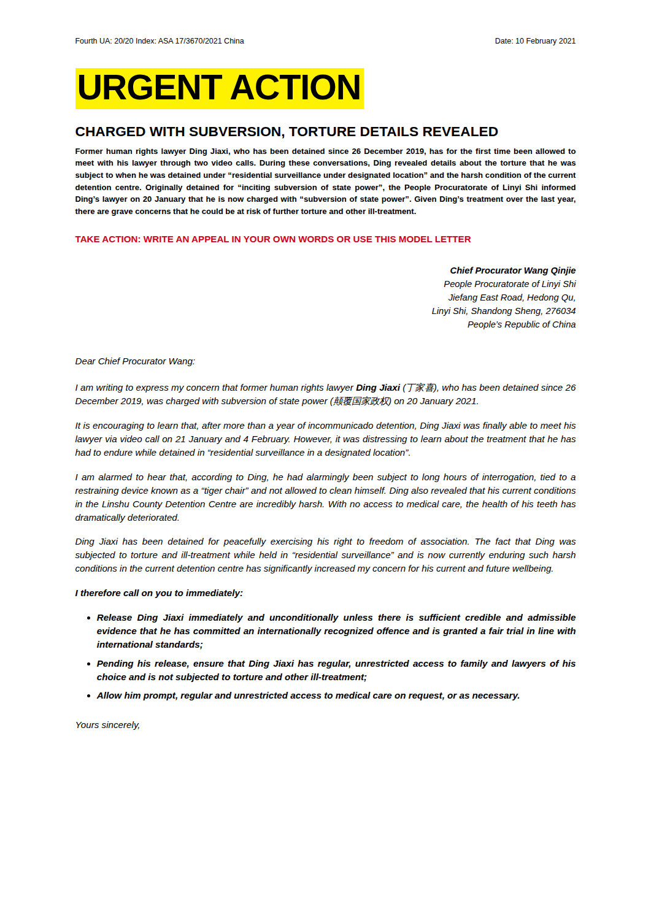Fourth UA: 20/20 Index: ASA 17/3670/2021 China Date: 10 February 2021
URGENT ACTION
CHARGED WITH SUBVERSION, TORTURE DETAILS REVEALED
Former human rights lawyer Ding Jiaxi, who has been detained since 26 December 2019, has for the first time been allowed to meet with his lawyer through two video calls. During these conversations, Ding revealed details about the torture that he was subject to when he was detained under “residential surveillance under designated location” and the harsh condition of the current detention centre. Originally detained for “inciting subversion of state power”, the People Procuratorate of Linyi Shi informed Ding’s lawyer on 20 January that he is now charged with “subversion of state power”. Given Ding’s treatment over the last year, there are grave concerns that he could be at risk of further torture and other ill-treatment.
TAKE ACTION: WRITE AN APPEAL IN YOUR OWN WORDS OR USE THIS MODEL LETTER
Chief Procurator Wang Qinjie
People Procuratorate of Linyi Shi
Jiefang East Road, Hedong Qu,
Linyi Shi, Shandong Sheng, 276034
People’s Republic of China
Dear Chief Procurator Wang:
I am writing to express my concern that former human rights lawyer Ding Jiaxi (丁家喜), who has been detained since 26 December 2019, was charged with subversion of state power (颠覆国家政权) on 20 January 2021.
It is encouraging to learn that, after more than a year of incommunicado detention, Ding Jiaxi was finally able to meet his lawyer via video call on 21 January and 4 February. However, it was distressing to learn about the treatment that he has had to endure while detained in “residential surveillance in a designated location”.
I am alarmed to hear that, according to Ding, he had alarmingly been subject to long hours of interrogation, tied to a restraining device known as a “tiger chair” and not allowed to clean himself. Ding also revealed that his current conditions in the Linshu County Detention Centre are incredibly harsh. With no access to medical care, the health of his teeth has dramatically deteriorated.
Ding Jiaxi has been detained for peacefully exercising his right to freedom of association. The fact that Ding was subjected to torture and ill-treatment while held in “residential surveillance” and is now currently enduring such harsh conditions in the current detention centre has significantly increased my concern for his current and future wellbeing.
I therefore call on you to immediately:
Release Ding Jiaxi immediately and unconditionally unless there is sufficient credible and admissible evidence that he has committed an internationally recognized offence and is granted a fair trial in line with international standards;
Pending his release, ensure that Ding Jiaxi has regular, unrestricted access to family and lawyers of his choice and is not subjected to torture and other ill-treatment;
Allow him prompt, regular and unrestricted access to medical care on request, or as necessary.
Yours sincerely,